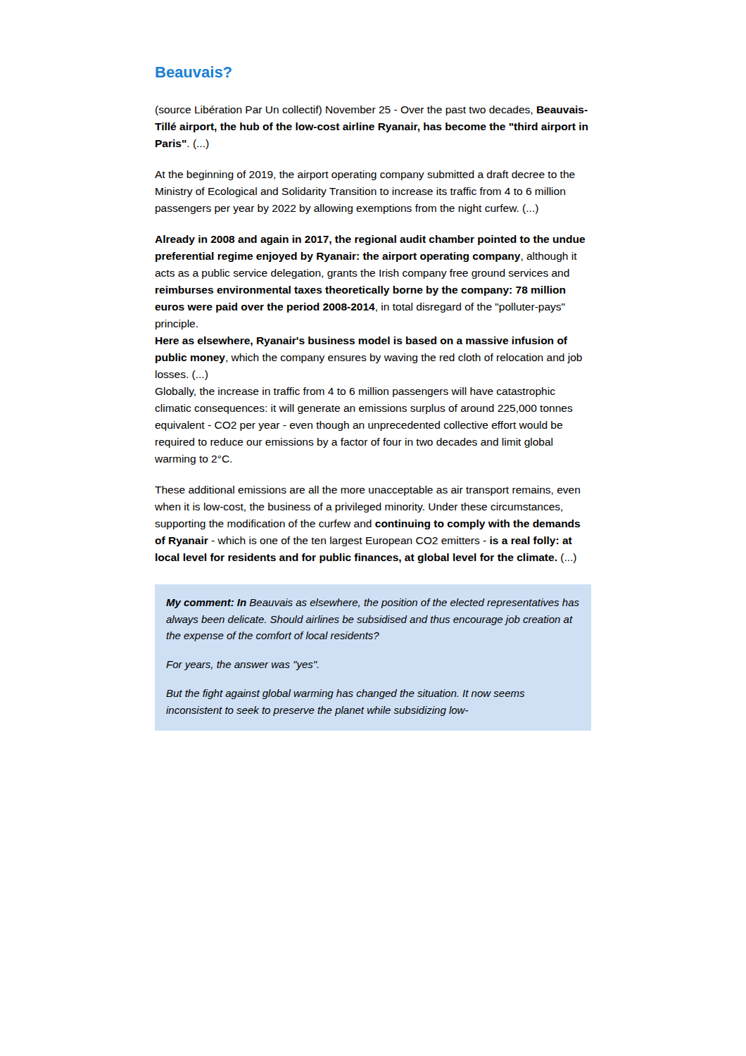Beauvais?
(source Libération Par Un collectif) November 25 - Over the past two decades, Beauvais-Tillé airport, the hub of the low-cost airline Ryanair, has become the "third airport in Paris". (...)
At the beginning of 2019, the airport operating company submitted a draft decree to the Ministry of Ecological and Solidarity Transition to increase its traffic from 4 to 6 million passengers per year by 2022 by allowing exemptions from the night curfew. (...)
Already in 2008 and again in 2017, the regional audit chamber pointed to the undue preferential regime enjoyed by Ryanair: the airport operating company, although it acts as a public service delegation, grants the Irish company free ground services and reimburses environmental taxes theoretically borne by the company: 78 million euros were paid over the period 2008-2014, in total disregard of the "polluter-pays" principle.
Here as elsewhere, Ryanair's business model is based on a massive infusion of public money, which the company ensures by waving the red cloth of relocation and job losses. (...)
Globally, the increase in traffic from 4 to 6 million passengers will have catastrophic climatic consequences: it will generate an emissions surplus of around 225,000 tonnes equivalent - CO2 per year - even though an unprecedented collective effort would be required to reduce our emissions by a factor of four in two decades and limit global warming to 2°C.
These additional emissions are all the more unacceptable as air transport remains, even when it is low-cost, the business of a privileged minority. Under these circumstances, supporting the modification of the curfew and continuing to comply with the demands of Ryanair - which is one of the ten largest European CO2 emitters - is a real folly: at local level for residents and for public finances, at global level for the climate. (...)
My comment: In Beauvais as elsewhere, the position of the elected representatives has always been delicate. Should airlines be subsidised and thus encourage job creation at the expense of the comfort of local residents?
For years, the answer was "yes".
But the fight against global warming has changed the situation. It now seems inconsistent to seek to preserve the planet while subsidizing low-